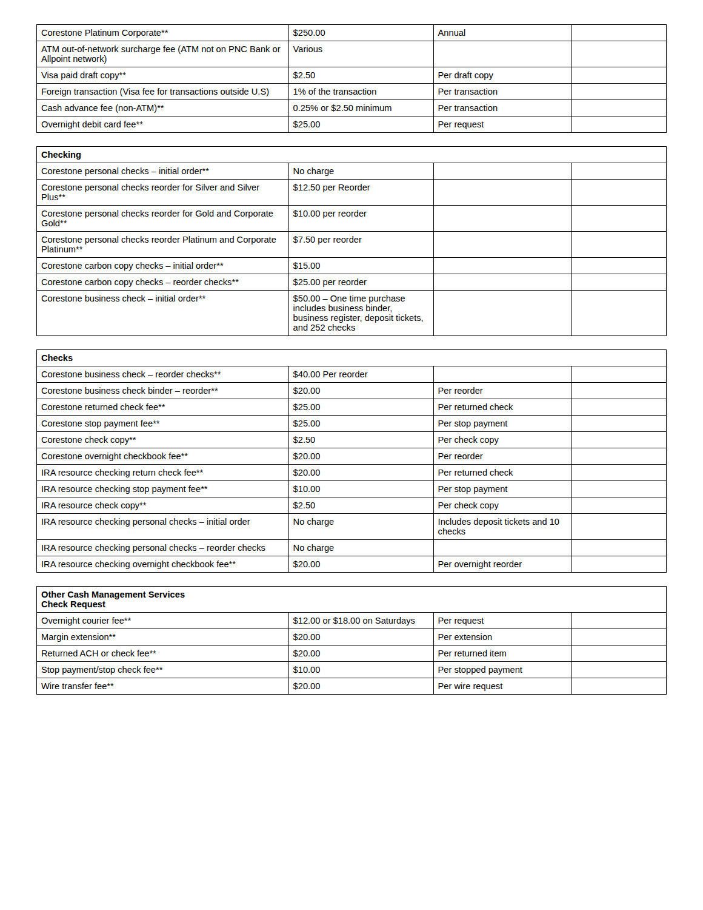| Corestone Platinum Corporate** | $250.00 | Annual | |
| ATM out-of-network surcharge fee (ATM not on PNC Bank or Allpoint network) | Various | | |
| Visa paid draft copy** | $2.50 | Per draft copy | |
| Foreign transaction (Visa fee for transactions outside U.S) | 1% of the transaction | Per transaction | |
| Cash advance fee (non-ATM)** | 0.25% or $2.50 minimum | Per transaction | |
| Overnight debit card fee** | $25.00 | Per request | |
| Checking |
| Corestone personal checks – initial order** | No charge | | |
| Corestone personal checks reorder for Silver and Silver Plus** | $12.50 per Reorder | | |
| Corestone personal checks reorder for Gold and Corporate Gold** | $10.00 per reorder | | |
| Corestone personal checks reorder Platinum and Corporate Platinum** | $7.50 per reorder | | |
| Corestone carbon copy checks – initial order** | $15.00 | | |
| Corestone carbon copy checks – reorder checks** | $25.00 per reorder | | |
| Corestone business check – initial order** | $50.00 – One time purchase includes business binder, business register, deposit tickets, and 252 checks | | |
| Checks |
| Corestone business check – reorder checks** | $40.00 Per reorder | | |
| Corestone business check binder – reorder** | $20.00 | Per reorder | |
| Corestone returned check fee** | $25.00 | Per returned check | |
| Corestone stop payment fee** | $25.00 | Per stop payment | |
| Corestone check copy** | $2.50 | Per check copy | |
| Corestone overnight checkbook fee** | $20.00 | Per reorder | |
| IRA resource checking return check fee** | $20.00 | Per returned check | |
| IRA resource checking stop payment fee** | $10.00 | Per stop payment | |
| IRA resource check copy** | $2.50 | Per check copy | |
| IRA resource checking personal checks – initial order | No charge | Includes deposit tickets and 10 checks | |
| IRA resource checking personal checks – reorder checks | No charge | | |
| IRA resource checking overnight checkbook fee** | $20.00 | Per overnight reorder | |
| Other Cash Management Services Check Request |
| Overnight courier fee** | $12.00 or $18.00 on Saturdays | Per request | |
| Margin extension** | $20.00 | Per extension | |
| Returned ACH or check fee** | $20.00 | Per returned item | |
| Stop payment/stop check fee** | $10.00 | Per stopped payment | |
| Wire transfer fee** | $20.00 | Per wire request | |